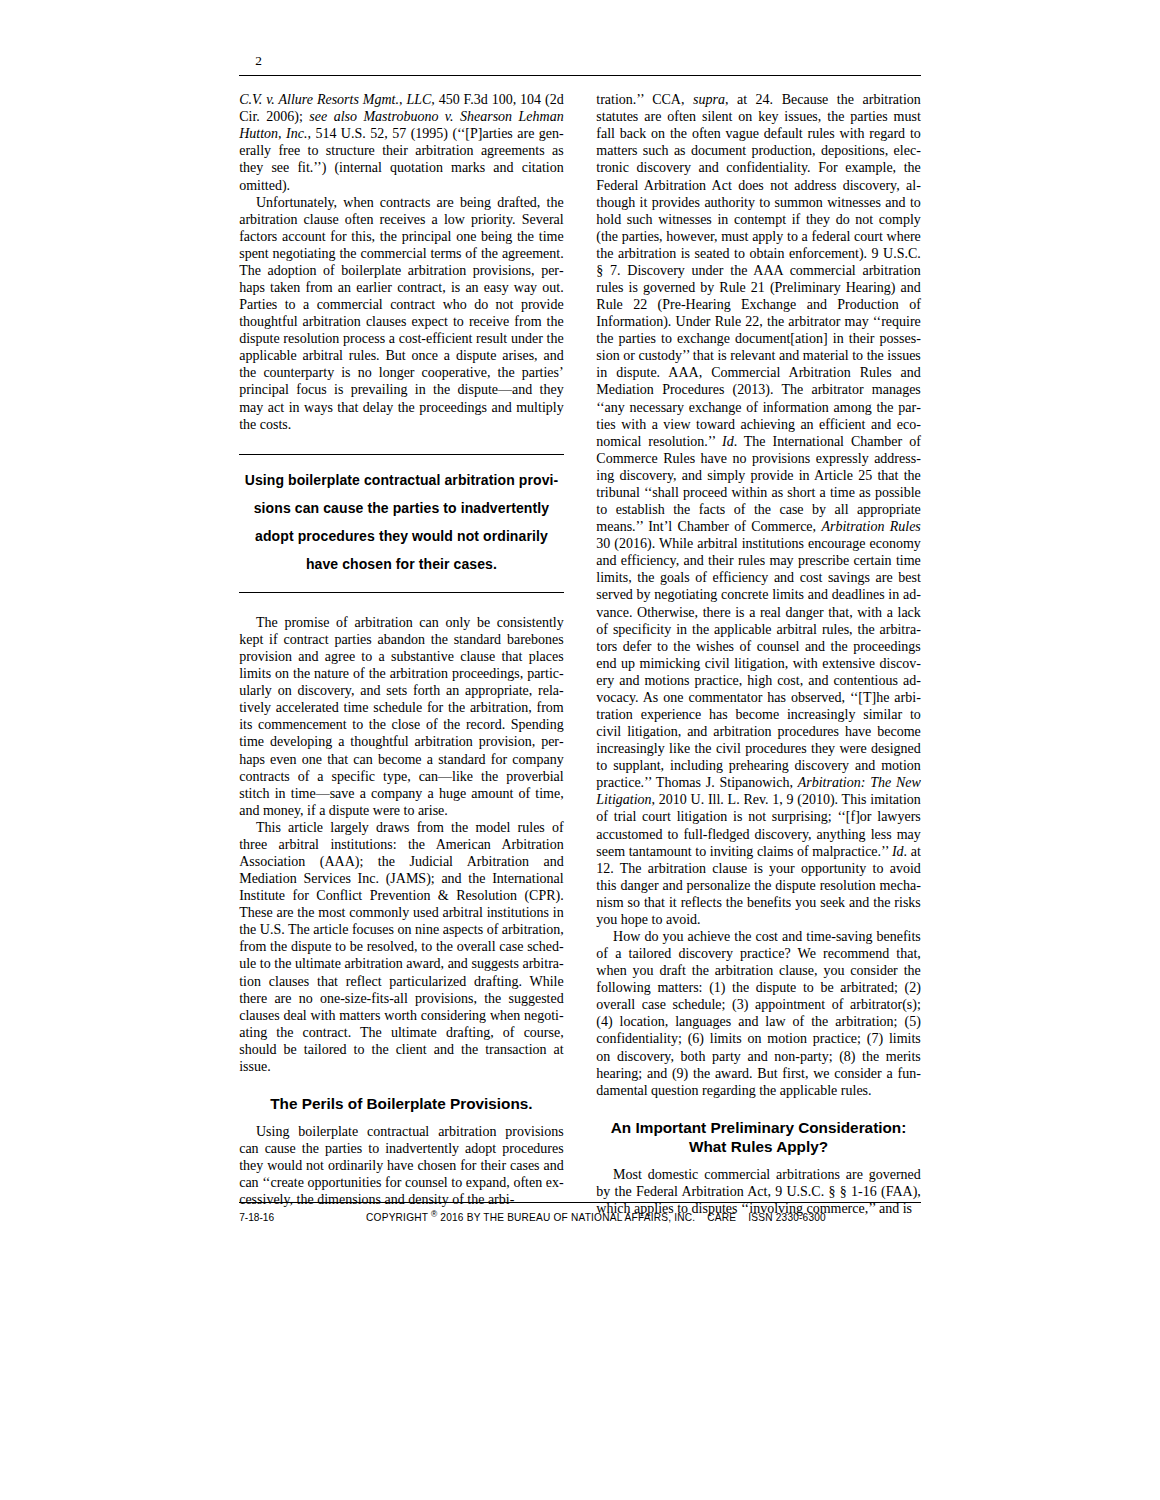2
C.V. v. Allure Resorts Mgmt., LLC, 450 F.3d 100, 104 (2d Cir. 2006); see also Mastrobuono v. Shearson Lehman Hutton, Inc., 514 U.S. 52, 57 (1995) (‘‘[P]arties are generally free to structure their arbitration agreements as they see fit.’’) (internal quotation marks and citation omitted).
Unfortunately, when contracts are being drafted, the arbitration clause often receives a low priority. Several factors account for this, the principal one being the time spent negotiating the commercial terms of the agreement. The adoption of boilerplate arbitration provisions, perhaps taken from an earlier contract, is an easy way out. Parties to a commercial contract who do not provide thoughtful arbitration clauses expect to receive from the dispute resolution process a cost-efficient result under the applicable arbitral rules. But once a dispute arises, and the counterparty is no longer cooperative, the parties’ principal focus is prevailing in the dispute—and they may act in ways that delay the proceedings and multiply the costs.
Using boilerplate contractual arbitration provisions can cause the parties to inadvertently adopt procedures they would not ordinarily have chosen for their cases.
The promise of arbitration can only be consistently kept if contract parties abandon the standard barebones provision and agree to a substantive clause that places limits on the nature of the arbitration proceedings, particularly on discovery, and sets forth an appropriate, relatively accelerated time schedule for the arbitration, from its commencement to the close of the record. Spending time developing a thoughtful arbitration provision, perhaps even one that can become a standard for company contracts of a specific type, can—like the proverbial stitch in time—save a company a huge amount of time, and money, if a dispute were to arise.
This article largely draws from the model rules of three arbitral institutions: the American Arbitration Association (AAA); the Judicial Arbitration and Mediation Services Inc. (JAMS); and the International Institute for Conflict Prevention & Resolution (CPR). These are the most commonly used arbitral institutions in the U.S. The article focuses on nine aspects of arbitration, from the dispute to be resolved, to the overall case schedule to the ultimate arbitration award, and suggests arbitration clauses that reflect particularized drafting. While there are no one-size-fits-all provisions, the suggested clauses deal with matters worth considering when negotiating the contract. The ultimate drafting, of course, should be tailored to the client and the transaction at issue.
The Perils of Boilerplate Provisions.
Using boilerplate contractual arbitration provisions can cause the parties to inadvertently adopt procedures they would not ordinarily have chosen for their cases and can ‘‘create opportunities for counsel to expand, often excessively, the dimensions and density of the arbi-
tration.’’ CCA, supra, at 24. Because the arbitration statutes are often silent on key issues, the parties must fall back on the often vague default rules with regard to matters such as document production, depositions, electronic discovery and confidentiality. For example, the Federal Arbitration Act does not address discovery, although it provides authority to summon witnesses and to hold such witnesses in contempt if they do not comply (the parties, however, must apply to a federal court where the arbitration is seated to obtain enforcement). 9 U.S.C. § 7. Discovery under the AAA commercial arbitration rules is governed by Rule 21 (Preliminary Hearing) and Rule 22 (Pre-Hearing Exchange and Production of Information). Under Rule 22, the arbitrator may ‘‘require the parties to exchange document[ation] in their possession or custody’’ that is relevant and material to the issues in dispute. AAA, Commercial Arbitration Rules and Mediation Procedures (2013). The arbitrator manages ‘‘any necessary exchange of information among the parties with a view toward achieving an efficient and economical resolution.’’ Id. The International Chamber of Commerce Rules have no provisions expressly addressing discovery, and simply provide in Article 25 that the tribunal ‘‘shall proceed within as short a time as possible to establish the facts of the case by all appropriate means.’’ Int’l Chamber of Commerce, Arbitration Rules 30 (2016). While arbitral institutions encourage economy and efficiency, and their rules may prescribe certain time limits, the goals of efficiency and cost savings are best served by negotiating concrete limits and deadlines in advance. Otherwise, there is a real danger that, with a lack of specificity in the applicable arbitral rules, the arbitrators defer to the wishes of counsel and the proceedings end up mimicking civil litigation, with extensive discovery and motions practice, high cost, and contentious advocacy. As one commentator has observed, ‘‘[T]he arbitration experience has become increasingly similar to civil litigation, and arbitration procedures have become increasingly like the civil procedures they were designed to supplant, including prehearing discovery and motion practice.’’ Thomas J. Stipanowich, Arbitration: The New Litigation, 2010 U. Ill. L. Rev. 1, 9 (2010). This imitation of trial court litigation is not surprising; ‘‘[f]or lawyers accustomed to full-fledged discovery, anything less may seem tantamount to inviting claims of malpractice.’’ Id. at 12. The arbitration clause is your opportunity to avoid this danger and personalize the dispute resolution mechanism so that it reflects the benefits you seek and the risks you hope to avoid.
How do you achieve the cost and time-saving benefits of a tailored discovery practice? We recommend that, when you draft the arbitration clause, you consider the following matters: (1) the dispute to be arbitrated; (2) overall case schedule; (3) appointment of arbitrator(s); (4) location, languages and law of the arbitration; (5) confidentiality; (6) limits on motion practice; (7) limits on discovery, both party and non-party; (8) the merits hearing; and (9) the award. But first, we consider a fundamental question regarding the applicable rules.
An Important Preliminary Consideration:
What Rules Apply?
Most domestic commercial arbitrations are governed by the Federal Arbitration Act, 9 U.S.C. § § 1-16 (FAA), which applies to disputes ‘‘involving commerce,’’ and is
7-18-16 COPYRIGHT ® 2016 BY THE BUREAU OF NATIONAL AFFAIRS, INC. CARE ISSN 2330-6300